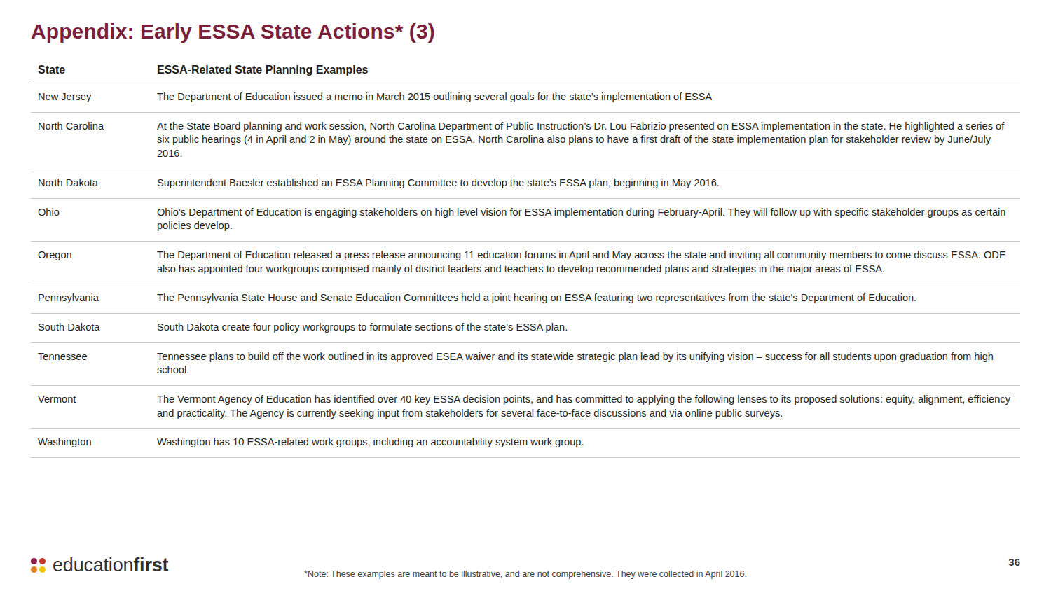Appendix: Early ESSA State Actions* (3)
| State | ESSA-Related State Planning Examples |
| --- | --- |
| New Jersey | The Department of Education issued a memo in March 2015 outlining several goals for the state’s implementation of ESSA |
| North Carolina | At the State Board planning and work session, North Carolina Department of Public Instruction’s Dr. Lou Fabrizio presented on ESSA implementation in the state. He highlighted a series of six public hearings (4 in April and 2 in May) around the state on ESSA. North Carolina also plans to have a first draft of the state implementation plan for stakeholder review by June/July 2016. |
| North Dakota | Superintendent Baesler established an ESSA Planning Committee to develop the state’s ESSA plan, beginning in May 2016. |
| Ohio | Ohio’s Department of Education is engaging stakeholders on high level vision for ESSA implementation during February-April. They will follow up with specific stakeholder groups as certain policies develop. |
| Oregon | The Department of Education released a press release announcing 11 education forums in April and May across the state and inviting all community members to come discuss ESSA. ODE also has appointed four workgroups comprised mainly of district leaders and teachers to develop recommended plans and strategies in the major areas of ESSA. |
| Pennsylvania | The Pennsylvania State House and Senate Education Committees held a joint hearing on ESSA featuring two representatives from the state's Department of Education. |
| South Dakota | South Dakota create four policy workgroups to formulate sections of the state’s ESSA plan. |
| Tennessee | Tennessee plans to build off the work outlined in its approved ESEA waiver and its statewide strategic plan lead by its unifying vision – success for all students upon graduation from high school. |
| Vermont | The Vermont Agency of Education has identified over 40 key ESSA decision points, and has committed to applying the following lenses to its proposed solutions: equity, alignment, efficiency and practicality. The Agency is currently seeking input from stakeholders for several face-to-face discussions and via online public surveys. |
| Washington | Washington has 10 ESSA-related work groups, including an accountability system work group. |
education first
*Note: These examples are meant to be illustrative, and are not comprehensive. They were collected in April 2016.
36